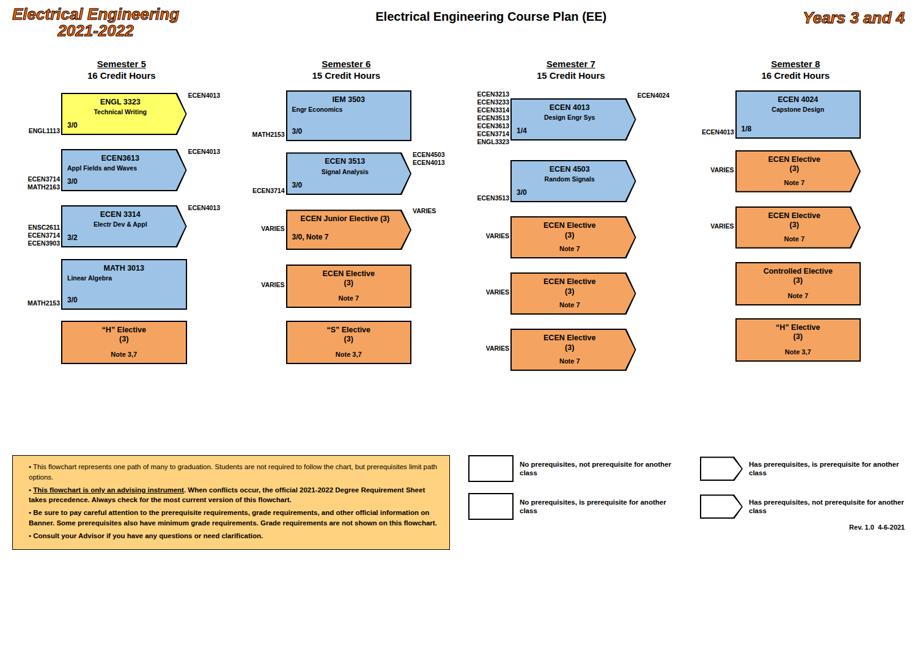Electrical Engineering
2021-2022
Electrical Engineering Course Plan (EE)
Years 3 and 4
Semester 5
16 Credit Hours
ENGL1113
ENGL 3323
Technical Writing
3/0
ECEN4013
ECEN3714
MATH2163
ECEN3613
Appl Fields and Waves
3/0
ECEN4013
ENSC2611
ECEN3714
ECEN3903
ECEN 3314
Electr Dev & Appl
3/2
ECEN4013
MATH2153
MATH 3013
Linear Algebra
3/0
“H” Elective
(3)
Note 3,7
Semester 6
15 Credit Hours
MATH2153
IEM 3503
Engr Economics
3/0
ECEN3714
ECEN 3513
Signal Analysis
3/0
ECEN4503
ECEN4013
VARIES
ECEN Junior Elective (3)
3/0, Note 7
VARIES
VARIES
ECEN Elective
(3)
Note 7
“S” Elective
(3)
Note 3,7
Semester 7
15 Credit Hours
ECEN3213
ECEN3233
ECEN3314
ECEN3513
ECEN3613
ECEN3714
ENGL3323
ECEN 4013
Design Engr Sys
1/4
ECEN4024
ECEN3513
ECEN 4503
Random Signals
3/0
VARIES
ECEN Elective
(3)
Note 7
VARIES
ECEN Elective
(3)
Note 7
VARIES
ECEN Elective
(3)
Note 7
Semester 8
16 Credit Hours
ECEN4013
ECEN 4024
Capstone Design
1/8
VARIES
ECEN Elective
(3)
Note 7
VARIES
ECEN Elective
(3)
Note 7
Controlled Elective
(3)
Note 7
“H” Elective
(3)
Note 3,7
This flowchart represents one path of many to graduation. Students are not required to follow the chart, but prerequisites limit path options.
This flowchart is only an advising instrument. When conflicts occur, the official 2021-2022 Degree Requirement Sheet takes precedence. Always check for the most current version of this flowchart.
Be sure to pay careful attention to the prerequisite requirements, grade requirements, and other official information on Banner. Some prerequisites also have minimum grade requirements. Grade requirements are not shown on this flowchart.
Consult your Advisor if you have any questions or need clarification.
No prerequisites, not prerequisite for another class
Has prerequisites, is prerequisite for another class
No prerequisites, is prerequisite for another class
Has prerequisites, not prerequisite for another class
Rev. 1.0 4-6-2021